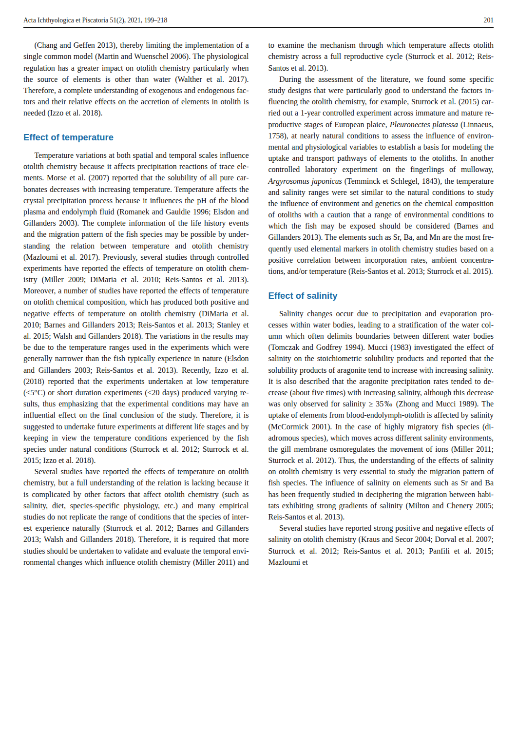Acta Ichthyologica et Piscatoria 51(2), 2021, 199–218 201
(Chang and Geffen 2013), thereby limiting the implementation of a single common model (Martin and Wuenschel 2006). The physiological regulation has a greater impact on otolith chemistry particularly when the source of elements is other than water (Walther et al. 2017). Therefore, a complete understanding of exogenous and endogenous factors and their relative effects on the accretion of elements in otolith is needed (Izzo et al. 2018).
Effect of temperature
Temperature variations at both spatial and temporal scales influence otolith chemistry because it affects precipitation reactions of trace elements. Morse et al. (2007) reported that the solubility of all pure carbonates decreases with increasing temperature. Temperature affects the crystal precipitation process because it influences the pH of the blood plasma and endolymph fluid (Romanek and Gauldie 1996; Elsdon and Gillanders 2003). The complete information of the life history events and the migration pattern of the fish species may be possible by understanding the relation between temperature and otolith chemistry (Mazloumi et al. 2017). Previously, several studies through controlled experiments have reported the effects of temperature on otolith chemistry (Miller 2009; DiMaria et al. 2010; Reis-Santos et al. 2013). Moreover, a number of studies have reported the effects of temperature on otolith chemical composition, which has produced both positive and negative effects of temperature on otolith chemistry (DiMaria et al. 2010; Barnes and Gillanders 2013; Reis-Santos et al. 2013; Stanley et al. 2015; Walsh and Gillanders 2018). The variations in the results may be due to the temperature ranges used in the experiments which were generally narrower than the fish typically experience in nature (Elsdon and Gillanders 2003; Reis-Santos et al. 2013). Recently, Izzo et al. (2018) reported that the experiments undertaken at low temperature (<5°C) or short duration experiments (<20 days) produced varying results, thus emphasizing that the experimental conditions may have an influential effect on the final conclusion of the study. Therefore, it is suggested to undertake future experiments at different life stages and by keeping in view the temperature conditions experienced by the fish species under natural conditions (Sturrock et al. 2012; Sturrock et al. 2015; Izzo et al. 2018).
Several studies have reported the effects of temperature on otolith chemistry, but a full understanding of the relation is lacking because it is complicated by other factors that affect otolith chemistry (such as salinity, diet, species-specific physiology, etc.) and many empirical studies do not replicate the range of conditions that the species of interest experience naturally (Sturrock et al. 2012; Barnes and Gillanders 2013; Walsh and Gillanders 2018). Therefore, it is required that more studies should be undertaken to validate and evaluate the temporal environmental changes which influence otolith chemistry (Miller 2011) and to examine the mechanism through which temperature affects otolith chemistry across a full reproductive cycle (Sturrock et al. 2012; Reis-Santos et al. 2013).
During the assessment of the literature, we found some specific study designs that were particularly good to understand the factors influencing the otolith chemistry, for example, Sturrock et al. (2015) carried out a 1-year controlled experiment across immature and mature reproductive stages of European plaice, Pleuronectes platessa (Linnaeus, 1758), at nearly natural conditions to assess the influence of environmental and physiological variables to establish a basis for modeling the uptake and transport pathways of elements to the otoliths. In another controlled laboratory experiment on the fingerlings of mulloway, Argyrosomus japonicus (Temminck et Schlegel, 1843), the temperature and salinity ranges were set similar to the natural conditions to study the influence of environment and genetics on the chemical composition of otoliths with a caution that a range of environmental conditions to which the fish may be exposed should be considered (Barnes and Gillanders 2013). The elements such as Sr, Ba, and Mn are the most frequently used elemental markers in otolith chemistry studies based on a positive correlation between incorporation rates, ambient concentrations, and/or temperature (Reis-Santos et al. 2013; Sturrock et al. 2015).
Effect of salinity
Salinity changes occur due to precipitation and evaporation processes within water bodies, leading to a stratification of the water column which often delimits boundaries between different water bodies (Tomczak and Godfrey 1994). Mucci (1983) investigated the effect of salinity on the stoichiometric solubility products and reported that the solubility products of aragonite tend to increase with increasing salinity. It is also described that the aragonite precipitation rates tended to decrease (about five times) with increasing salinity, although this decrease was only observed for salinity ≥ 35‰ (Zhong and Mucci 1989). The uptake of elements from blood-endolymph-otolith is affected by salinity (McCormick 2001). In the case of highly migratory fish species (diadromous species), which moves across different salinity environments, the gill membrane osmoregulates the movement of ions (Miller 2011; Sturrock et al. 2012). Thus, the understanding of the effects of salinity on otolith chemistry is very essential to study the migration pattern of fish species. The influence of salinity on elements such as Sr and Ba has been frequently studied in deciphering the migration between habitats exhibiting strong gradients of salinity (Milton and Chenery 2005; Reis-Santos et al. 2013).
Several studies have reported strong positive and negative effects of salinity on otolith chemistry (Kraus and Secor 2004; Dorval et al. 2007; Sturrock et al. 2012; Reis-Santos et al. 2013; Panfili et al. 2015; Mazloumi et